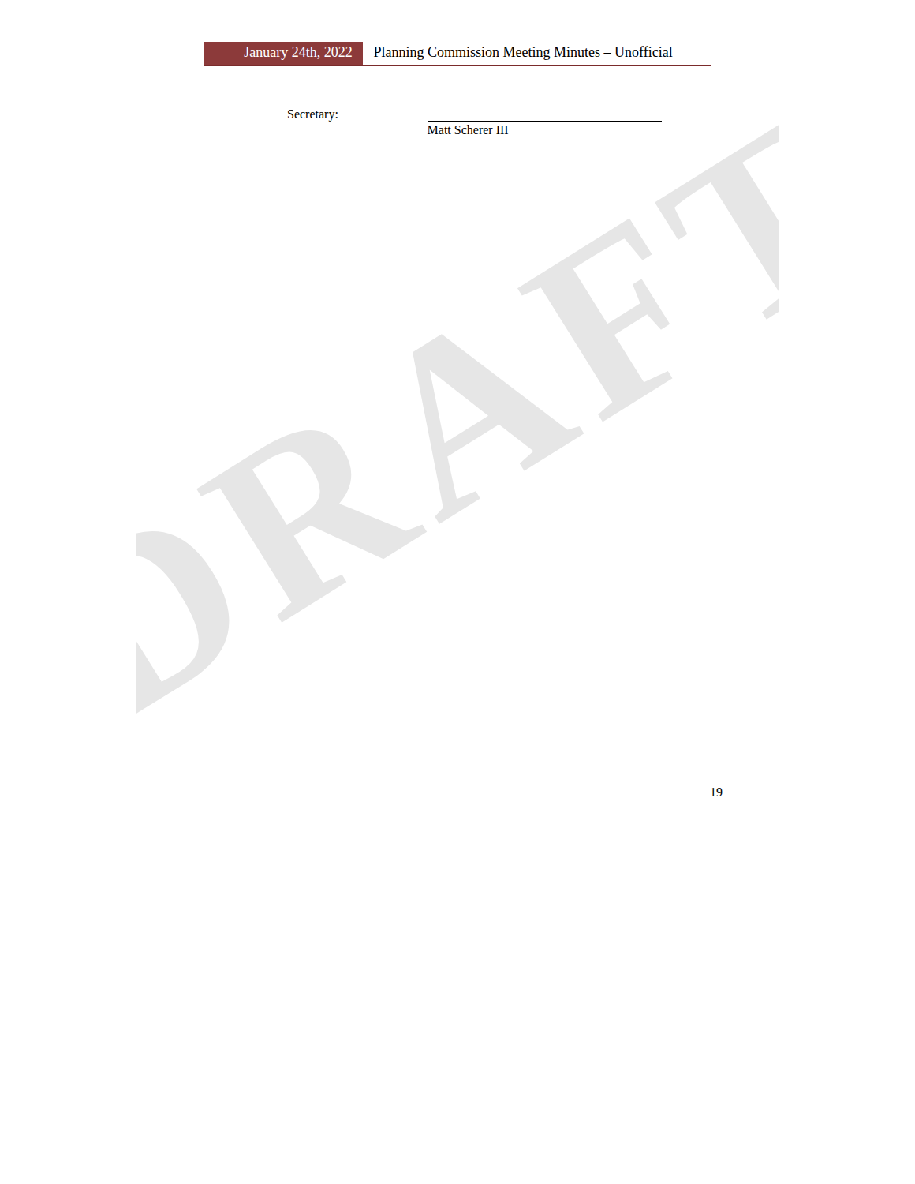DRAFT
January 24th, 2022
Planning Commission Meeting Minutes – Unofficial
Secretary:
Matt Scherer III
19